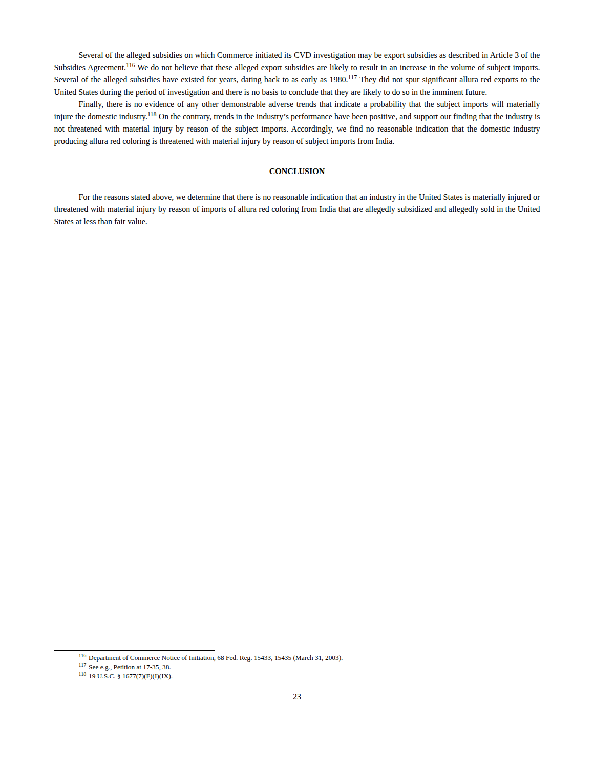Several of the alleged subsidies on which Commerce initiated its CVD investigation may be export subsidies as described in Article 3 of the Subsidies Agreement.116 We do not believe that these alleged export subsidies are likely to result in an increase in the volume of subject imports. Several of the alleged subsidies have existed for years, dating back to as early as 1980.117 They did not spur significant allura red exports to the United States during the period of investigation and there is no basis to conclude that they are likely to do so in the imminent future.
Finally, there is no evidence of any other demonstrable adverse trends that indicate a probability that the subject imports will materially injure the domestic industry.118 On the contrary, trends in the industry’s performance have been positive, and support our finding that the industry is not threatened with material injury by reason of the subject imports. Accordingly, we find no reasonable indication that the domestic industry producing allura red coloring is threatened with material injury by reason of subject imports from India.
CONCLUSION
For the reasons stated above, we determine that there is no reasonable indication that an industry in the United States is materially injured or threatened with material injury by reason of imports of allura red coloring from India that are allegedly subsidized and allegedly sold in the United States at less than fair value.
116 Department of Commerce Notice of Initiation, 68 Fed. Reg. 15433, 15435 (March 31, 2003).
117 See e.g., Petition at 17-35, 38.
118 19 U.S.C. § 1677(7)(F)(I)(IX).
23